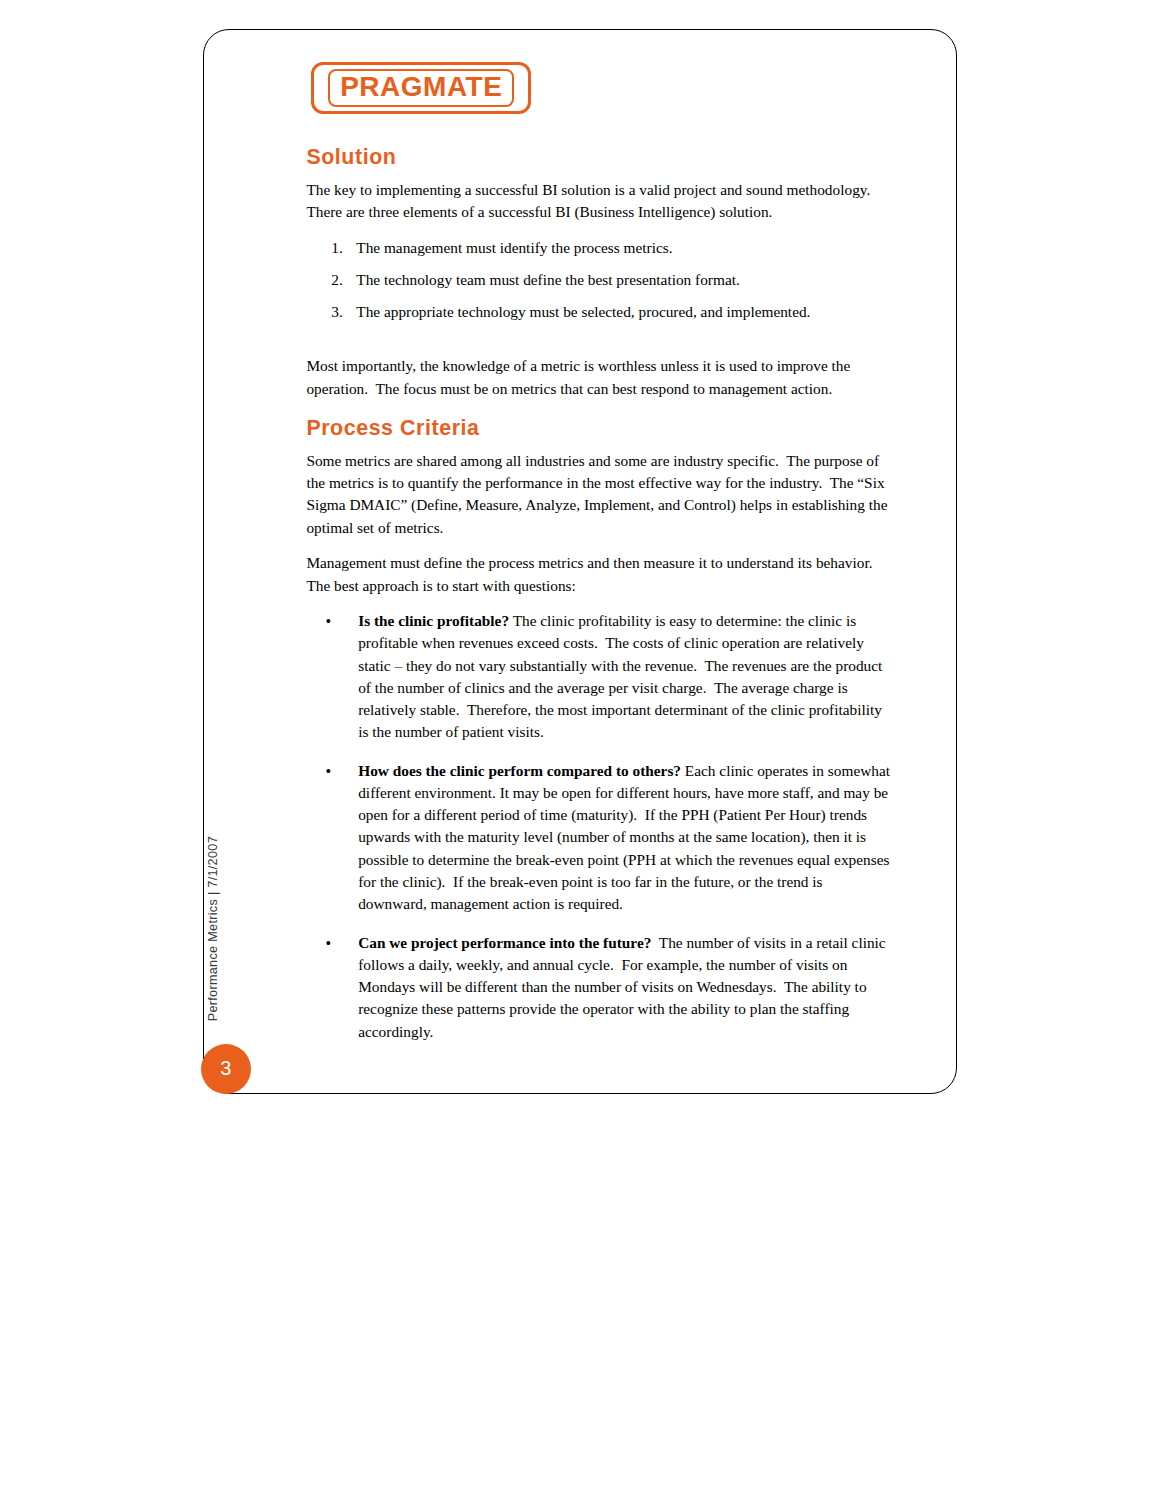PRAGMATE
Solution
The key to implementing a successful BI solution is a valid project and sound methodology. There are three elements of a successful BI (Business Intelligence) solution.
The management must identify the process metrics.
The technology team must define the best presentation format.
The appropriate technology must be selected, procured, and implemented.
Most importantly, the knowledge of a metric is worthless unless it is used to improve the operation. The focus must be on metrics that can best respond to management action.
Process Criteria
Some metrics are shared among all industries and some are industry specific. The purpose of the metrics is to quantify the performance in the most effective way for the industry. The “Six Sigma DMAIC” (Define, Measure, Analyze, Implement, and Control) helps in establishing the optimal set of metrics.
Management must define the process metrics and then measure it to understand its behavior. The best approach is to start with questions:
Is the clinic profitable? The clinic profitability is easy to determine: the clinic is profitable when revenues exceed costs. The costs of clinic operation are relatively static – they do not vary substantially with the revenue. The revenues are the product of the number of clinics and the average per visit charge. The average charge is relatively stable. Therefore, the most important determinant of the clinic profitability is the number of patient visits.
How does the clinic perform compared to others? Each clinic operates in somewhat different environment. It may be open for different hours, have more staff, and may be open for a different period of time (maturity). If the PPH (Patient Per Hour) trends upwards with the maturity level (number of months at the same location), then it is possible to determine the break-even point (PPH at which the revenues equal expenses for the clinic). If the break-even point is too far in the future, or the trend is downward, management action is required.
Can we project performance into the future? The number of visits in a retail clinic follows a daily, weekly, and annual cycle. For example, the number of visits on Mondays will be different than the number of visits on Wednesdays. The ability to recognize these patterns provide the operator with the ability to plan the staffing accordingly.
Performance Metrics | 7/1/2007
3